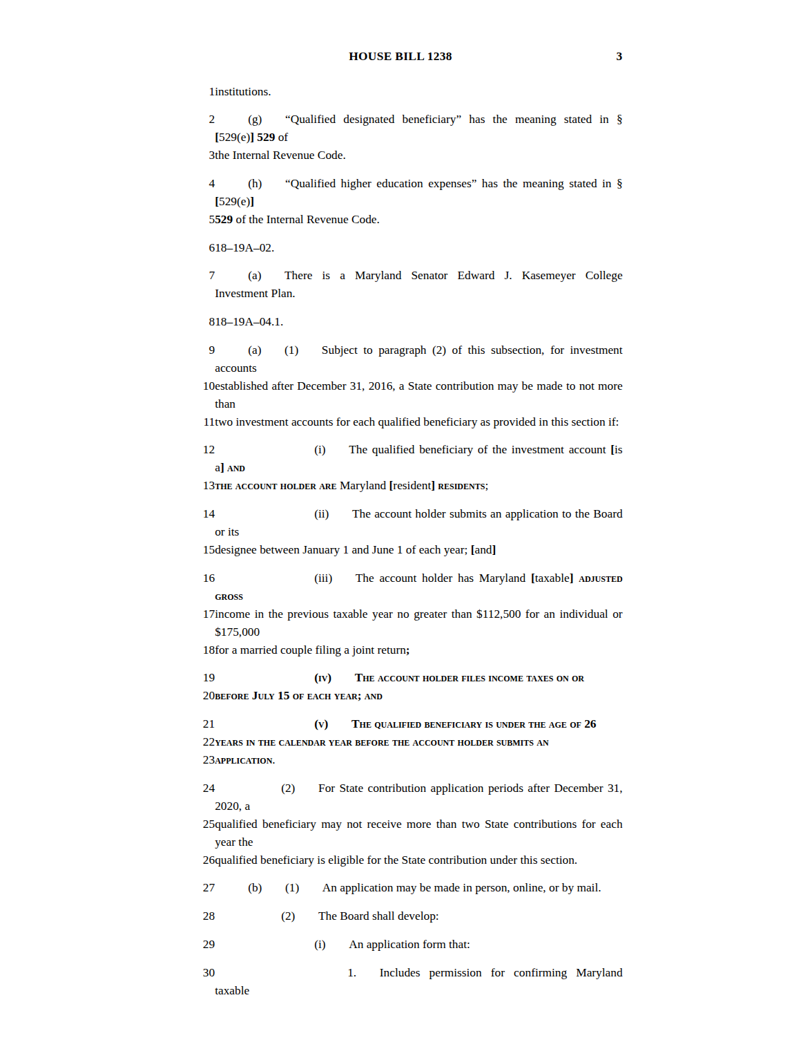HOUSE BILL 1238 3
| 1 | institutions. |
| 2 | (g) “Qualified designated beneficiary” has the meaning stated in § [ 529(e) ] 529 of |
| 3 | the Internal Revenue Code. |
| 4 | (h) “Qualified higher education expenses” has the meaning stated in § [ 529(e) ] |
| 5 | 529 of the Internal Revenue Code. |
| 6 | 18–19A–02. |
| 7 | (a) There is a Maryland Senator Edward J. Kasemeyer College Investment Plan. |
| 8 | 18–19A–04.1. |
| 9 | (a) (1) Subject to paragraph (2) of this subsection, for investment accounts |
| 10 | established after December 31, 2016, a State contribution may be made to not more than |
| 11 | two investment accounts for each qualified beneficiary as provided in this section if: |
| 12 | (i) The qualified beneficiary of the investment account [ is a ] and |
| 13 | the account holder are Maryland [ resident ] residents ; |
| 14 | (ii) The account holder submits an application to the Board or its |
| 15 | designee between January 1 and June 1 of each year; [ and ] |
| 16 | (iii) The account holder has Maryland [ taxable ] adjusted gross |
| 17 | income in the previous taxable year no greater than $112,500 for an individual or $175,000 |
| 18 | for a married couple filing a joint return ; |
| 19 | (iv) The account holder files income taxes on or |
| 20 | before July 15 of each year; and |
| 21 | (v) The qualified beneficiary is under the age of 26 |
| 22 | years in the calendar year before the account holder submits an |
| 23 | application . |
| 24 | (2) For State contribution application periods after December 31, 2020, a |
| 25 | qualified beneficiary may not receive more than two State contributions for each year the |
| 26 | qualified beneficiary is eligible for the State contribution under this section. |
| 27 | (b) (1) An application may be made in person, online, or by mail. |
| 28 | (2) The Board shall develop: |
| 29 | (i) An application form that: |
| 30 | 1. Includes permission for confirming Maryland taxable |